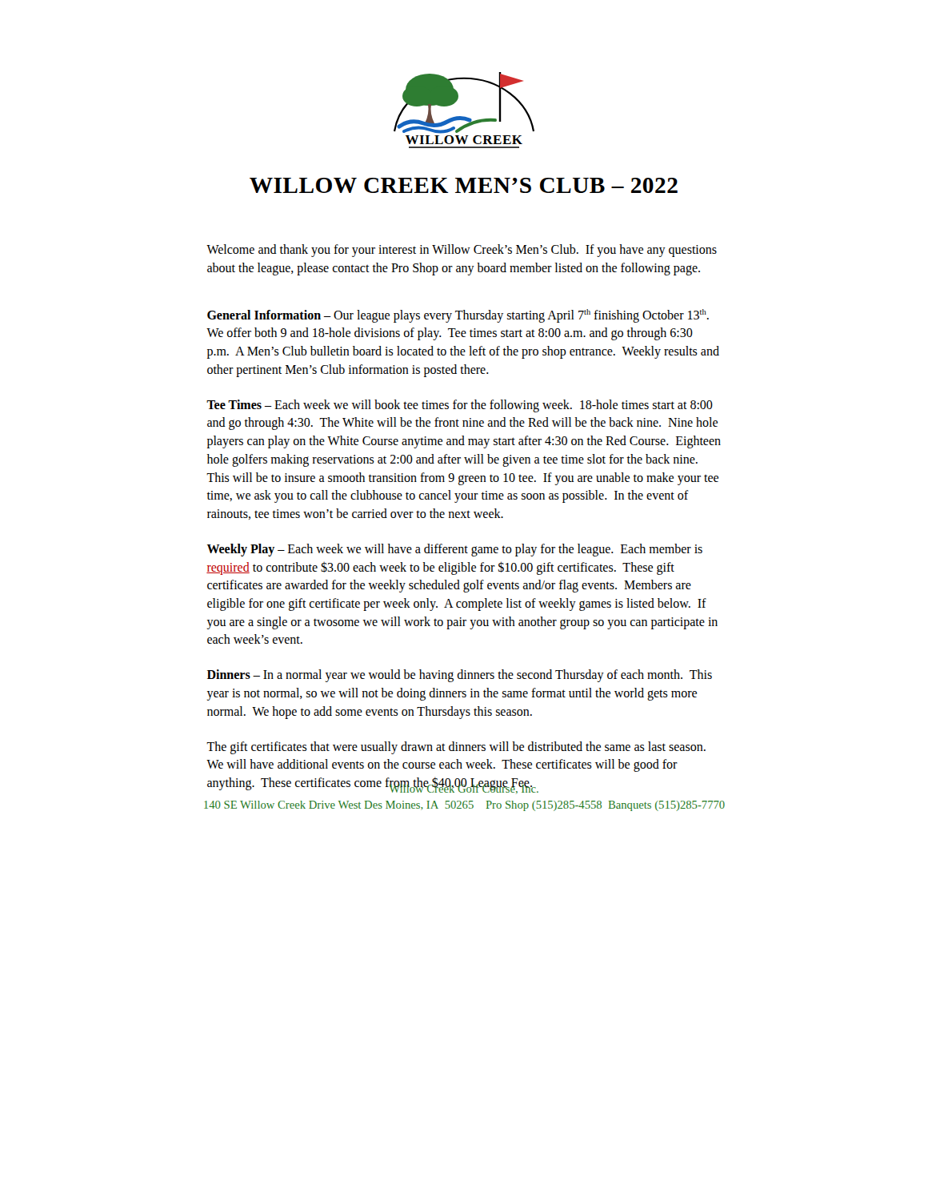WILLOW CREEK
WILLOW CREEK MEN’S CLUB – 2022
Welcome and thank you for your interest in Willow Creek’s Men’s Club. If you have any questions about the league, please contact the Pro Shop or any board member listed on the following page.
General Information – Our league plays every Thursday starting April 7th finishing October 13th. We offer both 9 and 18-hole divisions of play. Tee times start at 8:00 a.m. and go through 6:30 p.m. A Men’s Club bulletin board is located to the left of the pro shop entrance. Weekly results and other pertinent Men’s Club information is posted there.
Tee Times – Each week we will book tee times for the following week. 18-hole times start at 8:00 and go through 4:30. The White will be the front nine and the Red will be the back nine. Nine hole players can play on the White Course anytime and may start after 4:30 on the Red Course. Eighteen hole golfers making reservations at 2:00 and after will be given a tee time slot for the back nine. This will be to insure a smooth transition from 9 green to 10 tee. If you are unable to make your tee time, we ask you to call the clubhouse to cancel your time as soon as possible. In the event of rainouts, tee times won’t be carried over to the next week.
Weekly Play – Each week we will have a different game to play for the league. Each member is required to contribute $3.00 each week to be eligible for $10.00 gift certificates. These gift certificates are awarded for the weekly scheduled golf events and/or flag events. Members are eligible for one gift certificate per week only. A complete list of weekly games is listed below. If you are a single or a twosome we will work to pair you with another group so you can participate in each week’s event.
Dinners – In a normal year we would be having dinners the second Thursday of each month. This year is not normal, so we will not be doing dinners in the same format until the world gets more normal. We hope to add some events on Thursdays this season.
The gift certificates that were usually drawn at dinners will be distributed the same as last season. We will have additional events on the course each week. These certificates will be good for anything. These certificates come from the $40.00 League Fee.
Willow Creek Golf Course, Inc.
140 SE Willow Creek Drive West Des Moines, IA 50265 Pro Shop (515)285-4558 Banquets (515)285-7770